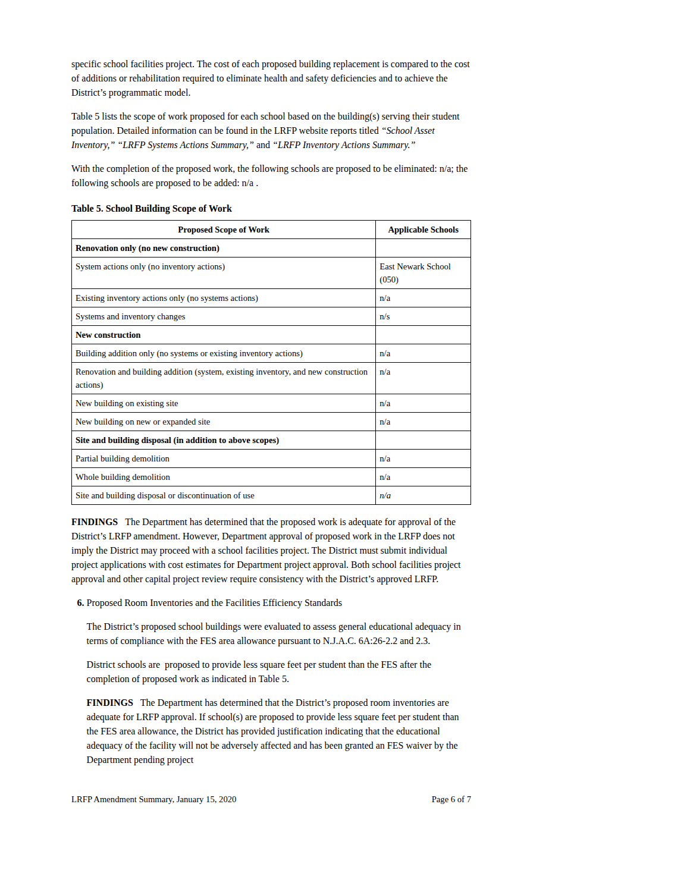specific school facilities project. The cost of each proposed building replacement is compared to the cost of additions or rehabilitation required to eliminate health and safety deficiencies and to achieve the District’s programmatic model.
Table 5 lists the scope of work proposed for each school based on the building(s) serving their student population. Detailed information can be found in the LRFP website reports titled “School Asset Inventory,” “LRFP Systems Actions Summary,” and “LRFP Inventory Actions Summary.”
With the completion of the proposed work, the following schools are proposed to be eliminated: n/a; the following schools are proposed to be added: n/a .
Table 5. School Building Scope of Work
| Proposed Scope of Work | Applicable Schools |
| --- | --- |
| Renovation only (no new construction) | |
| System actions only (no inventory actions) | East Newark School (050) |
| Existing inventory actions only (no systems actions) | n/a |
| Systems and inventory changes | n/s |
| New construction | |
| Building addition only (no systems or existing inventory actions) | n/a |
| Renovation and building addition (system, existing inventory, and new construction actions) | n/a |
| New building on existing site | n/a |
| New building on new or expanded site | n/a |
| Site and building disposal (in addition to above scopes) | |
| Partial building demolition | n/a |
| Whole building demolition | n/a |
| Site and building disposal or discontinuation of use | n/a |
FINDINGS The Department has determined that the proposed work is adequate for approval of the District’s LRFP amendment. However, Department approval of proposed work in the LRFP does not imply the District may proceed with a school facilities project. The District must submit individual project applications with cost estimates for Department project approval. Both school facilities project approval and other capital project review require consistency with the District’s approved LRFP.
Proposed Room Inventories and the Facilities Efficiency Standards
The District’s proposed school buildings were evaluated to assess general educational adequacy in terms of compliance with the FES area allowance pursuant to N.J.A.C. 6A:26-2.2 and 2.3.
District schools are proposed to provide less square feet per student than the FES after the completion of proposed work as indicated in Table 5.
FINDINGS The Department has determined that the District’s proposed room inventories are adequate for LRFP approval. If school(s) are proposed to provide less square feet per student than the FES area allowance, the District has provided justification indicating that the educational adequacy of the facility will not be adversely affected and has been granted an FES waiver by the Department pending project
LRFP Amendment Summary, January 15, 2020 Page 6 of 7